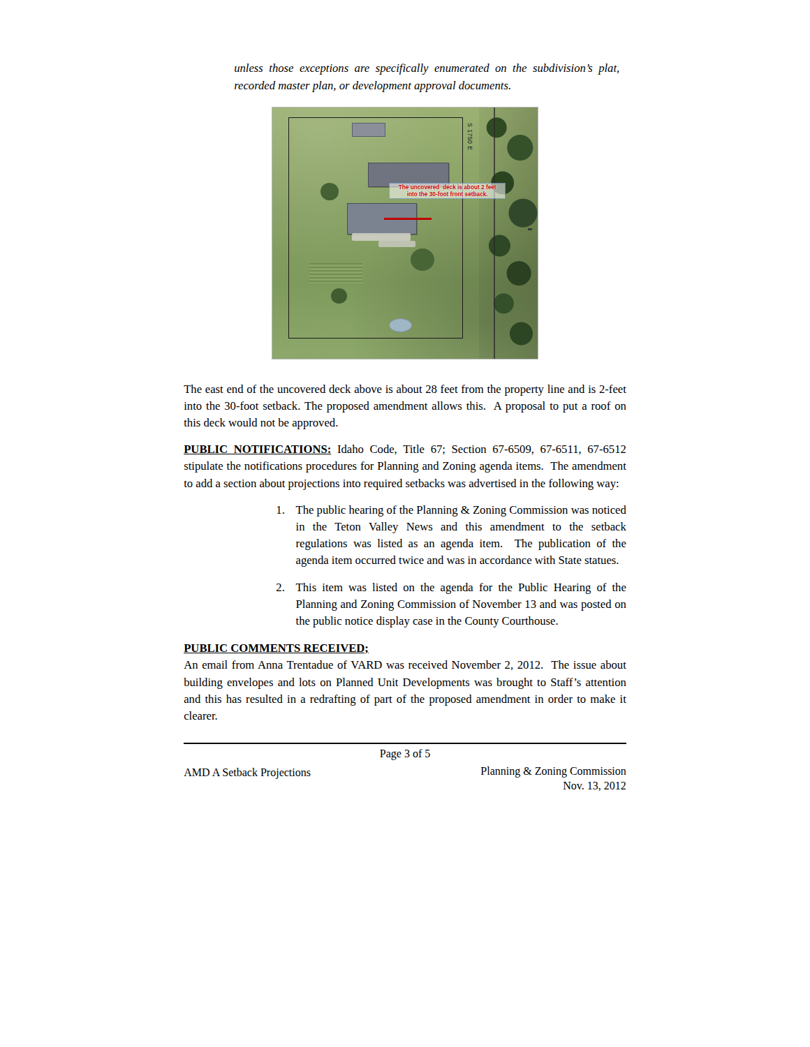unless those exceptions are specifically enumerated on the subdivision’s plat, recorded master plan, or development approval documents.
S 1750 E
The uncovered deck is about 2 feet into the 30-foot front setback.
The east end of the uncovered deck above is about 28 feet from the property line and is 2-feet into the 30-foot setback. The proposed amendment allows this. A proposal to put a roof on this deck would not be approved.
PUBLIC NOTIFICATIONS: Idaho Code, Title 67; Section 67-6509, 67-6511, 67-6512 stipulate the notifications procedures for Planning and Zoning agenda items. The amendment to add a section about projections into required setbacks was advertised in the following way:
The public hearing of the Planning & Zoning Commission was noticed in the Teton Valley News and this amendment to the setback regulations was listed as an agenda item. The publication of the agenda item occurred twice and was in accordance with State statues.
This item was listed on the agenda for the Public Hearing of the Planning and Zoning Commission of November 13 and was posted on the public notice display case in the County Courthouse.
PUBLIC COMMENTS RECEIVED;
An email from Anna Trentadue of VARD was received November 2, 2012. The issue about building envelopes and lots on Planned Unit Developments was brought to Staff’s attention and this has resulted in a redrafting of part of the proposed amendment in order to make it clearer.
Page 3 of 5
AMD A Setback Projections
Planning & Zoning Commission
Nov. 13, 2012